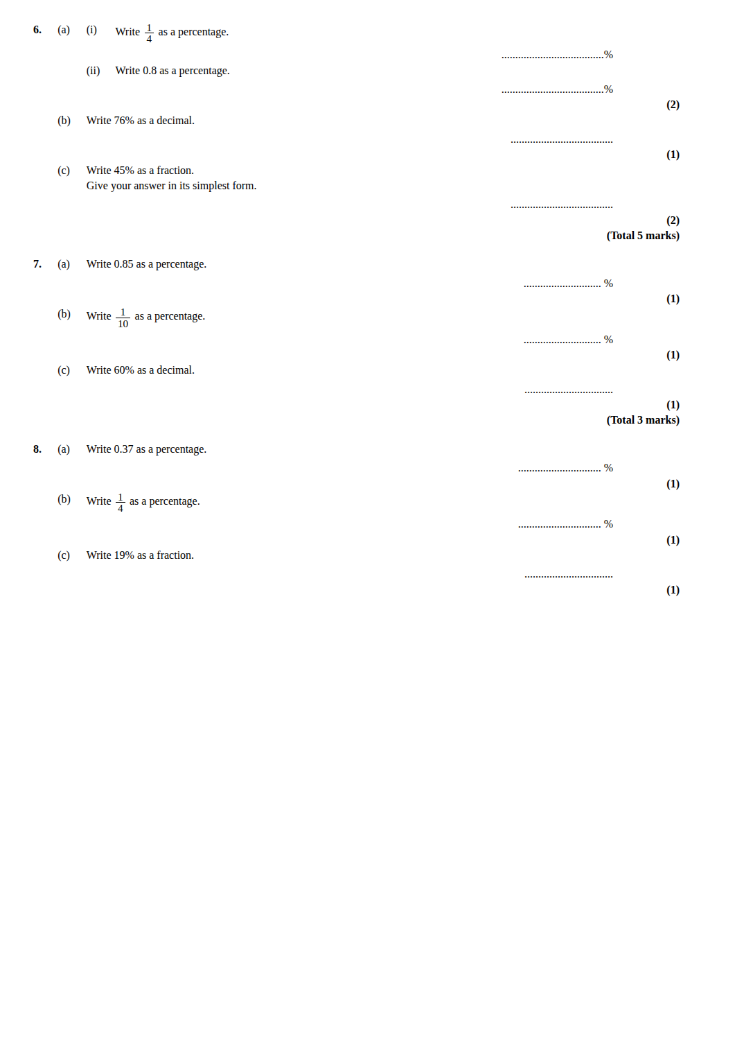6.
(a)
(i)
Write 14 as a percentage.
.....................................%
(ii)
Write 0.8 as a percentage.
.....................................%
(2)
(b)
Write 76% as a decimal.
.....................................
(1)
(c)
Write 45% as a fraction.
Give your answer in its simplest form.
.....................................
(2)
(Total 5 marks)
7.
(a)
Write 0.85 as a percentage.
............................ %
(1)
(b)
Write 110 as a percentage.
............................ %
(1)
(c)
Write 60% as a decimal.
................................
(1)
(Total 3 marks)
8.
(a)
Write 0.37 as a percentage.
.............................. %
(1)
(b)
Write 14 as a percentage.
.............................. %
(1)
(c)
Write 19% as a fraction.
................................
(1)